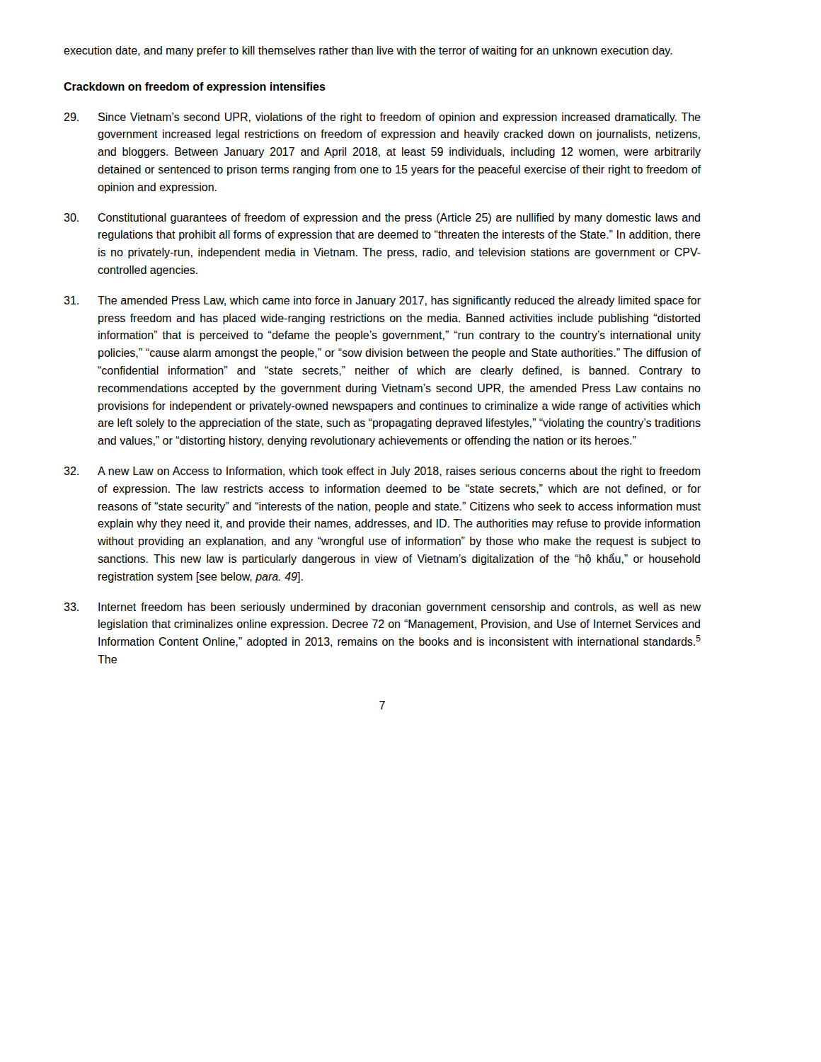execution date, and many prefer to kill themselves rather than live with the terror of waiting for an unknown execution day.
Crackdown on freedom of expression intensifies
29.
Since Vietnam’s second UPR, violations of the right to freedom of opinion and expression increased dramatically. The government increased legal restrictions on freedom of expression and heavily cracked down on journalists, netizens, and bloggers. Between January 2017 and April 2018, at least 59 individuals, including 12 women, were arbitrarily detained or sentenced to prison terms ranging from one to 15 years for the peaceful exercise of their right to freedom of opinion and expression.
30.
Constitutional guarantees of freedom of expression and the press (Article 25) are nullified by many domestic laws and regulations that prohibit all forms of expression that are deemed to “threaten the interests of the State.” In addition, there is no privately-run, independent media in Vietnam. The press, radio, and television stations are government or CPV-controlled agencies.
31.
The amended Press Law, which came into force in January 2017, has significantly reduced the already limited space for press freedom and has placed wide-ranging restrictions on the media. Banned activities include publishing “distorted information” that is perceived to “defame the people’s government,” “run contrary to the country’s international unity policies,” “cause alarm amongst the people,” or “sow division between the people and State authorities.” The diffusion of “confidential information” and “state secrets,” neither of which are clearly defined, is banned. Contrary to recommendations accepted by the government during Vietnam’s second UPR, the amended Press Law contains no provisions for independent or privately-owned newspapers and continues to criminalize a wide range of activities which are left solely to the appreciation of the state, such as “propagating depraved lifestyles,” “violating the country’s traditions and values,” or “distorting history, denying revolutionary achievements or offending the nation or its heroes.”
32.
A new Law on Access to Information, which took effect in July 2018, raises serious concerns about the right to freedom of expression. The law restricts access to information deemed to be “state secrets,” which are not defined, or for reasons of “state security” and “interests of the nation, people and state.” Citizens who seek to access information must explain why they need it, and provide their names, addresses, and ID. The authorities may refuse to provide information without providing an explanation, and any “wrongful use of information” by those who make the request is subject to sanctions. This new law is particularly dangerous in view of Vietnam’s digitalization of the “hộ khẩu,” or household registration system [see below, para. 49].
33.
Internet freedom has been seriously undermined by draconian government censorship and controls, as well as new legislation that criminalizes online expression. Decree 72 on “Management, Provision, and Use of Internet Services and Information Content Online,” adopted in 2013, remains on the books and is inconsistent with international standards.5 The
7